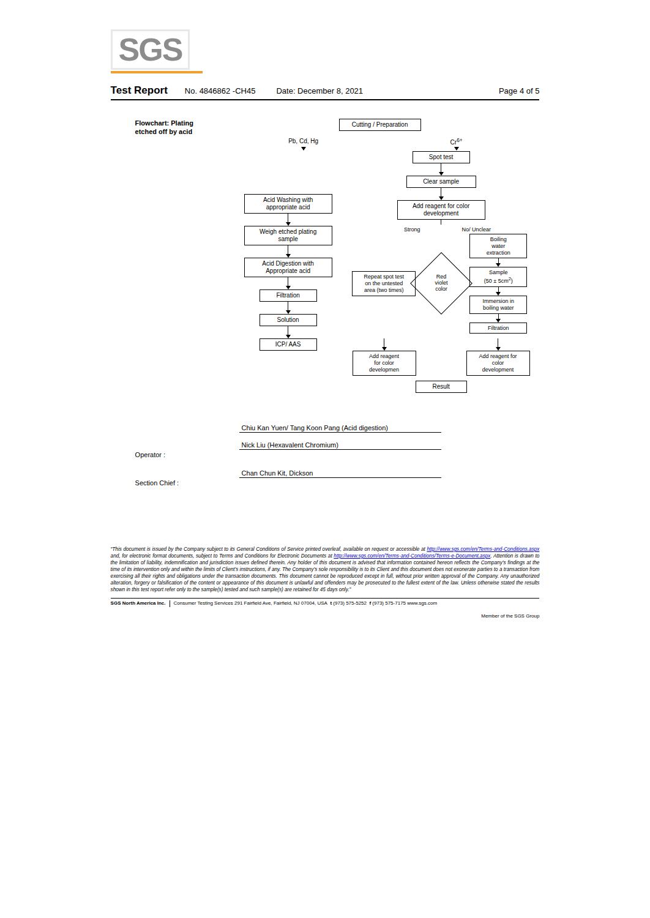SGS
Test Report No. 4846862 -CH45 Date: December 8, 2021 Page 4 of 5
| Flowchart: Plating etched off by acid | Cutting / Preparation |
| | / Pb, Cd, Hg / Cr 6+ / |
| | Acid Washing with appropriate acid Weigh etched plating sample Acid Digestion with Appropriate acid Filtration Solution ICP/ AAS | Spot test Clear sample Add reagent for color development / Strong / / No/ Unclear / / Repeat spot test on the untested area (two times) / Red violet color / Boiling water extraction Sample (50 ± 5cm 2 ) Immersion in boiling water Filtration / / Add reagent for color developmen / / Add reagent for color development / / / Result / / |
Operator :
Chiu Kan Yuen/ Tang Koon Pang (Acid digestion)
Nick Liu (Hexavalent Chromium)
Section Chief :
Chan Chun Kit, Dickson
“This document is issued by the Company subject to its General Conditions of Service printed overleaf, available on request or accessible at http://www.sgs.com/en/Terms-and-Conditions.aspx and, for electronic format documents, subject to Terms and Conditions for Electronic Documents at http://www.sgs.com/en/Terms-and-Conditions/Terms-e-Document.aspx. Attention is drawn to the limitation of liability, indemnification and jurisdiction issues defined therein. Any holder of this document is advised that information contained hereon reflects the Company’s findings at the time of its intervention only and within the limits of Client’s instructions, if any. The Company’s sole responsibility is to its Client and this document does not exonerate parties to a transaction from exercising all their rights and obligations under the transaction documents. This document cannot be reproduced except in full, without prior written approval of the Company. Any unauthorized alteration, forgery or falsification of the content or appearance of this document is unlawful and offenders may be prosecuted to the fullest extent of the law. Unless otherwise stated the results shown in this test report refer only to the sample(s) tested and such sample(s) are retained for 45 days only.”
SGS North America Inc. Consumer Testing Services 291 Fairfield Ave, Fairfield, NJ 07004, USA t (973) 575-5252 f (973) 575-7175 www.sgs.com
Member of the SGS Group